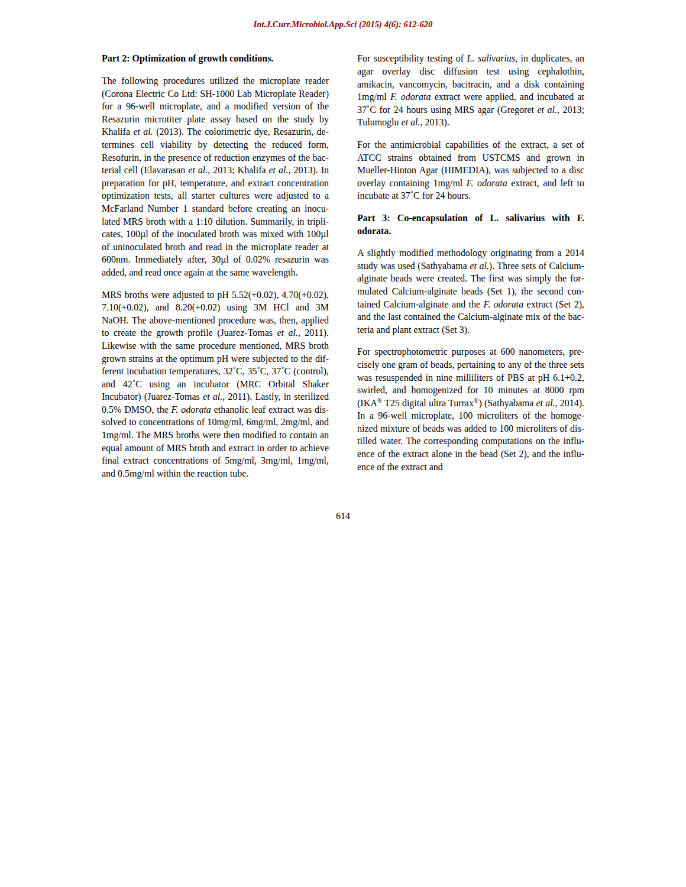Int.J.Curr.Microbiol.App.Sci (2015) 4(6): 612-620
Part 2: Optimization of growth conditions.
The following procedures utilized the microplate reader (Corona Electric Co Ltd: SH-1000 Lab Microplate Reader) for a 96-well microplate, and a modified version of the Resazurin microtiter plate assay based on the study by Khalifa et al. (2013). The colorimetric dye, Resazurin, determines cell viability by detecting the reduced form, Resofurin, in the presence of reduction enzymes of the bacterial cell (Elavarasan et al., 2013; Khalifa et al., 2013). In preparation for pH, temperature, and extract concentration optimization tests, all starter cultures were adjusted to a McFarland Number 1 standard before creating an inoculated MRS broth with a 1:10 dilution. Summarily, in triplicates, 100µl of the inoculated broth was mixed with 100µl of uninoculated broth and read in the microplate reader at 600nm. Immediately after, 30µl of 0.02% resazurin was added, and read once again at the same wavelength.
MRS broths were adjusted to pH 5.52(+0.02), 4.70(+0.02), 7.10(+0.02), and 8.20(+0.02) using 3M HCl and 3M NaOH. The above-mentioned procedure was, then, applied to create the growth profile (Juarez-Tomas et al., 2011). Likewise with the same procedure mentioned, MRS broth grown strains at the optimum pH were subjected to the different incubation temperatures, 32˚C, 35˚C, 37˚C (control), and 42˚C using an incubator (MRC Orbital Shaker Incubator) (Juarez-Tomas et al., 2011). Lastly, in sterilized 0.5% DMSO, the F. odorata ethanolic leaf extract was dissolved to concentrations of 10mg/ml, 6mg/ml, 2mg/ml, and 1mg/ml. The MRS broths were then modified to contain an equal amount of MRS broth and extract in order to achieve final extract concentrations of 5mg/ml, 3mg/ml, 1mg/ml, and 0.5mg/ml within the reaction tube.
For susceptibility testing of L. salivarius, in duplicates, an agar overlay disc diffusion test using cephalothin, amikacin, vancomycin, bacitracin, and a disk containing 1mg/ml F. odorata extract were applied, and incubated at 37˚C for 24 hours using MRS agar (Gregoret et al., 2013; Tulumoglu et al., 2013).
For the antimicrobial capabilities of the extract, a set of ATCC strains obtained from USTCMS and grown in Mueller-Hinton Agar (HIMEDIA), was subjected to a disc overlay containing 1mg/ml F. odorata extract, and left to incubate at 37˚C for 24 hours.
Part 3: Co-encapsulation of L. salivarius with F. odorata.
A slightly modified methodology originating from a 2014 study was used (Sathyabama et al.). Three sets of Calcium-alginate beads were created. The first was simply the formulated Calcium-alginate beads (Set 1), the second contained Calcium-alginate and the F. odorata extract (Set 2), and the last contained the Calcium-alginate mix of the bacteria and plant extract (Set 3).
For spectrophotometric purposes at 600 nanometers, precisely one gram of beads, pertaining to any of the three sets was resuspended in nine milliliters of PBS at pH 6.1+0.2, swirled, and homogenized for 10 minutes at 8000 rpm (IKA® T25 digital ultra Turrax®) (Sathyabama et al., 2014). In a 96-well microplate, 100 microliters of the homogenized mixture of beads was added to 100 microliters of distilled water. The corresponding computations on the influence of the extract alone in the bead (Set 2), and the influence of the extract and
614